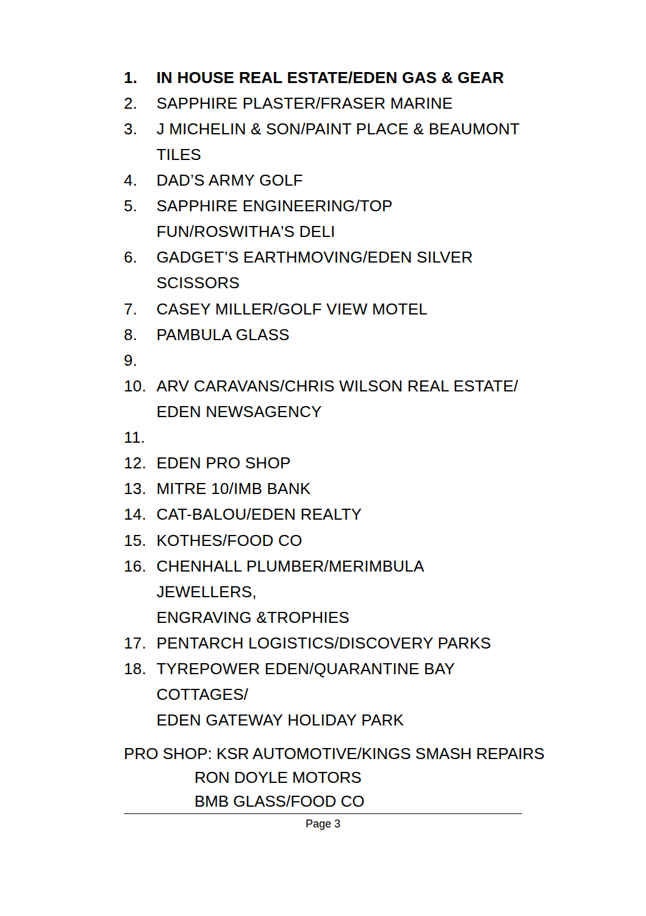1. IN HOUSE REAL ESTATE/EDEN GAS & GEAR
2. SAPPHIRE PLASTER/FRASER MARINE
3. J MICHELIN & SON/PAINT PLACE & BEAUMONT TILES
4. DAD’S ARMY GOLF
5. SAPPHIRE ENGINEERING/TOP FUN/ROSWITHA'S DELI
6. GADGET’S EARTHMOVING/EDEN SILVER SCISSORS
7. CASEY MILLER/GOLF VIEW MOTEL
8. PAMBULA GLASS
9.
10. ARV CARAVANS/CHRIS WILSON REAL ESTATE/EDEN NEWSAGENCY
11.
12. EDEN PRO SHOP
13. MITRE 10/IMB BANK
14. CAT-BALOU/EDEN REALTY
15. KOTHES/FOOD CO
16. CHENHALL PLUMBER/MERIMBULA JEWELLERS,
ENGRAVING &TROPHIES
17. PENTARCH LOGISTICS/DISCOVERY PARKS
18. TYREPOWER EDEN/QUARANTINE BAY COTTAGES/
EDEN GATEWAY HOLIDAY PARK
PRO SHOP: KSR AUTOMOTIVE/KINGS SMASH REPAIRS RON DOYLE MOTORS BMB GLASS/FOOD CO
Page 3